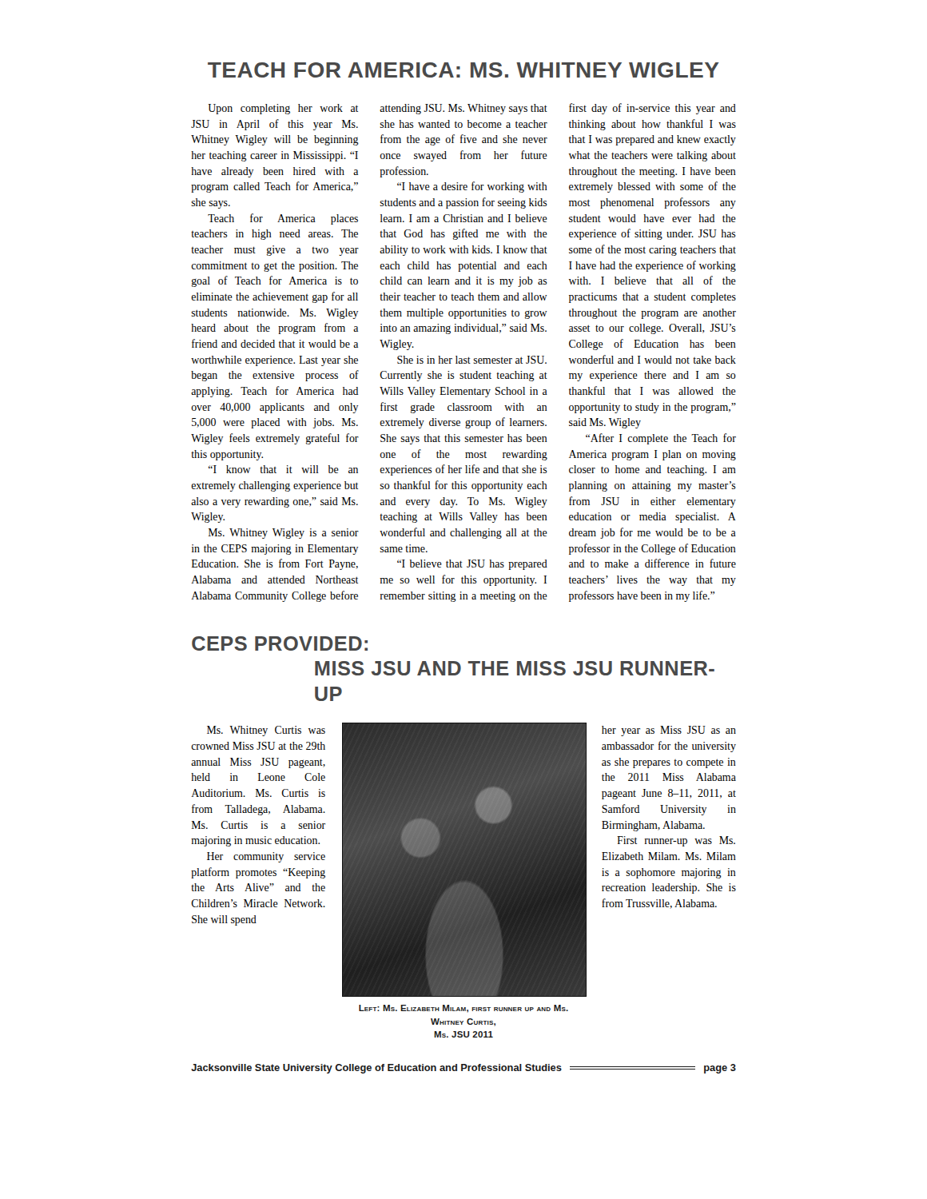TEACH FOR AMERICA: MS. WHITNEY WIGLEY
Upon completing her work at JSU in April of this year Ms. Whitney Wigley will be beginning her teaching career in Mississippi. “I have already been hired with a program called Teach for America,” she says.
Teach for America places teachers in high need areas. The teacher must give a two year commitment to get the position. The goal of Teach for America is to eliminate the achievement gap for all students nationwide. Ms. Wigley heard about the program from a friend and decided that it would be a worthwhile experience. Last year she began the extensive process of applying. Teach for America had over 40,000 applicants and only 5,000 were placed with jobs. Ms. Wigley feels extremely grateful for this opportunity.
“I know that it will be an extremely challenging experience but also a very rewarding one,” said Ms. Wigley.
Ms. Whitney Wigley is a senior in the CEPS majoring in Elementary Education. She is from Fort Payne, Alabama and attended Northeast Alabama Community College before attending JSU. Ms. Whitney says that she has wanted to become a teacher from the age of five and she never once swayed from her future profession.
“I have a desire for working with students and a passion for seeing kids learn. I am a Christian and I believe that God has gifted me with the ability to work with kids. I know that each child has potential and each child can learn and it is my job as their teacher to teach them and allow them multiple opportunities to grow into an amazing individual,” said Ms. Wigley.
She is in her last semester at JSU. Currently she is student teaching at Wills Valley Elementary School in a first grade classroom with an extremely diverse group of learners. She says that this semester has been one of the most rewarding experiences of her life and that she is so thankful for this opportunity each and every day. To Ms. Wigley teaching at Wills Valley has been wonderful and challenging all at the same time.
“I believe that JSU has prepared me so well for this opportunity. I remember sitting in a meeting on the first day of in-service this year and thinking about how thankful I was that I was prepared and knew exactly what the teachers were talking about throughout the meeting. I have been extremely blessed with some of the most phenomenal professors any student would have ever had the experience of sitting under. JSU has some of the most caring teachers that I have had the experience of working with. I believe that all of the practicums that a student completes throughout the program are another asset to our college. Overall, JSU’s College of Education has been wonderful and I would not take back my experience there and I am so thankful that I was allowed the opportunity to study in the program,” said Ms. Wigley
“After I complete the Teach for America program I plan on moving closer to home and teaching. I am planning on attaining my master’s from JSU in either elementary education or media specialist. A dream job for me would be to be a professor in the College of Education and to make a difference in future teachers’ lives the way that my professors have been in my life.”
CEPS PROVIDED: MISS JSU AND THE MISS JSU RUNNER-UP
Ms. Whitney Curtis was crowned Miss JSU at the 29th annual Miss JSU pageant, held in Leone Cole Auditorium. Ms. Curtis is from Talladega, Alabama. Ms. Curtis is a senior majoring in music education.
Her community service platform promotes “Keeping the Arts Alive” and the Children’s Miracle Network. She will spend
Left: Ms. Elizabeth Milam, first runner up and Ms. Whitney Curtis,
Ms. JSU 2011
her year as Miss JSU as an ambassador for the university as she prepares to compete in the 2011 Miss Alabama pageant June 8–11, 2011, at Samford University in Birmingham, Alabama.
First runner-up was Ms. Elizabeth Milam. Ms. Milam is a sophomore majoring in recreation leadership. She is from Trussville, Alabama.
Jacksonville State University College of Education and Professional Studies page 3